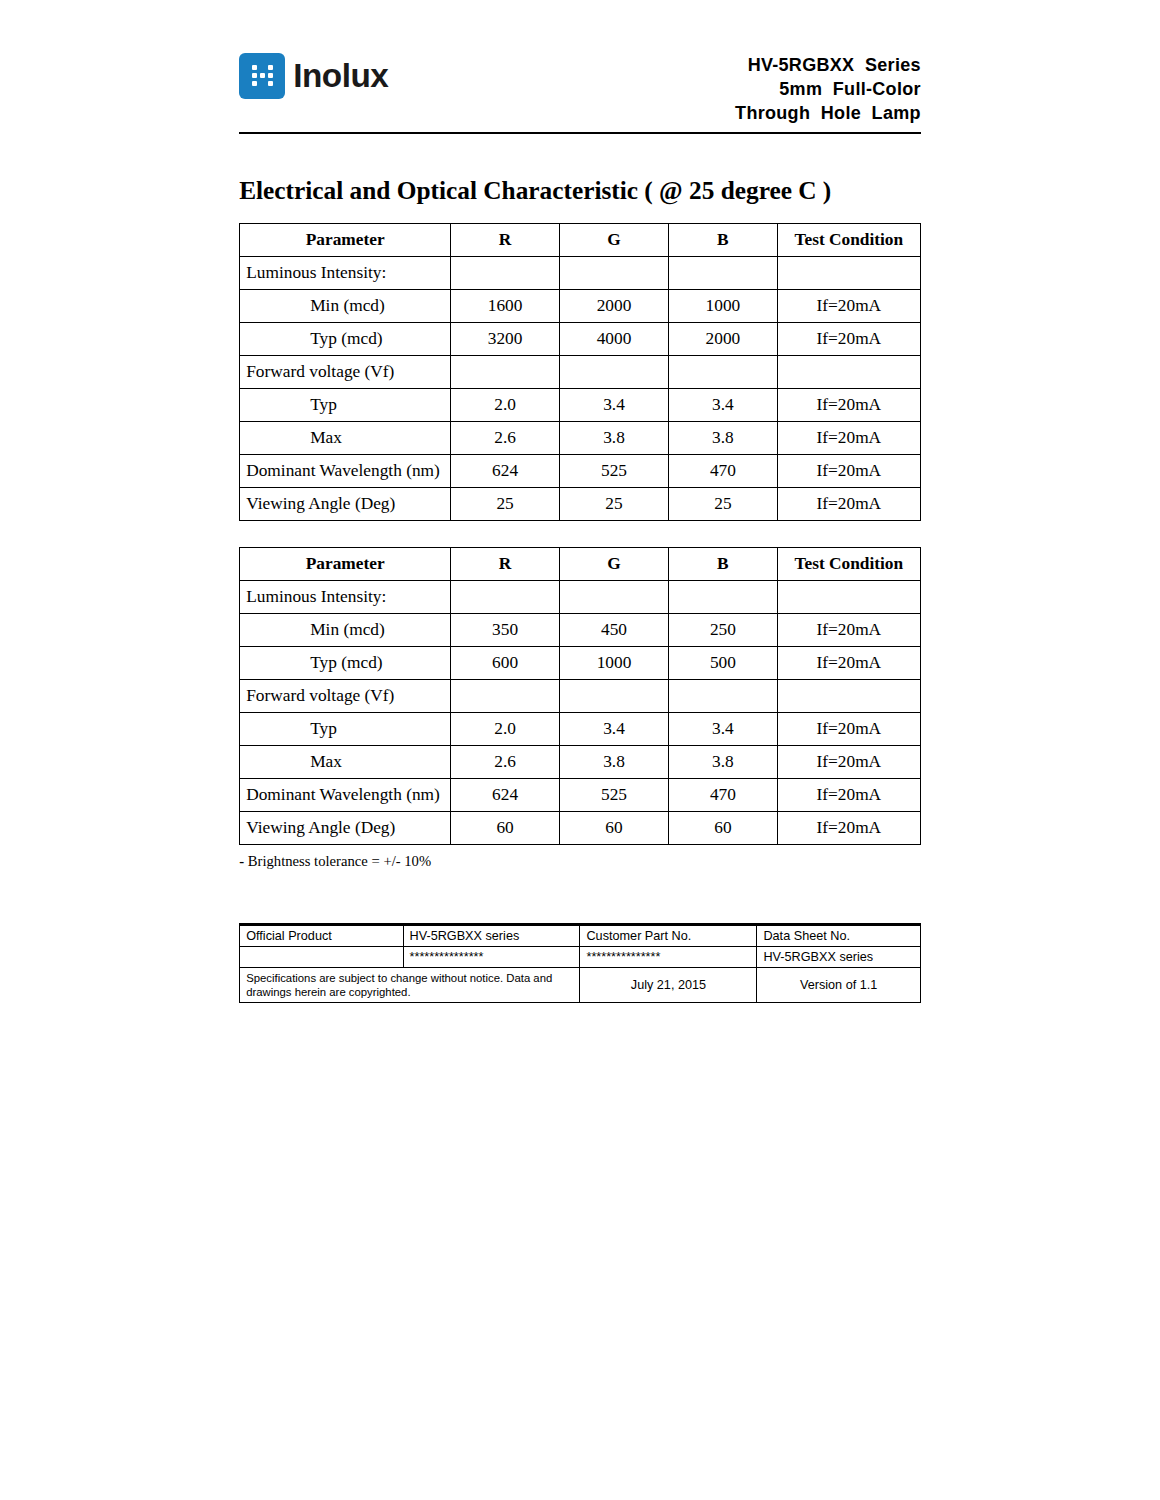Inolux
HV-5RGBXX Series
5mm Full-Color
Through Hole Lamp
Electrical and Optical Characteristic ( @ 25 degree C )
| Parameter | R | G | B | Test Condition |
| --- | --- | --- | --- | --- |
| Luminous Intensity: | | | | |
| Min (mcd) | 1600 | 2000 | 1000 | If=20mA |
| Typ (mcd) | 3200 | 4000 | 2000 | If=20mA |
| Forward voltage (Vf) | | | | |
| Typ | 2.0 | 3.4 | 3.4 | If=20mA |
| Max | 2.6 | 3.8 | 3.8 | If=20mA |
| Dominant Wavelength (nm) | 624 | 525 | 470 | If=20mA |
| Viewing Angle (Deg) | 25 | 25 | 25 | If=20mA |
| Parameter | R | G | B | Test Condition |
| --- | --- | --- | --- | --- |
| Luminous Intensity: | | | | |
| Min (mcd) | 350 | 450 | 250 | If=20mA |
| Typ (mcd) | 600 | 1000 | 500 | If=20mA |
| Forward voltage (Vf) | | | | |
| Typ | 2.0 | 3.4 | 3.4 | If=20mA |
| Max | 2.6 | 3.8 | 3.8 | If=20mA |
| Dominant Wavelength (nm) | 624 | 525 | 470 | If=20mA |
| Viewing Angle (Deg) | 60 | 60 | 60 | If=20mA |
- Brightness tolerance = +/- 10%
| Official Product | HV-5RGBXX series | Customer Part No. | Data Sheet No. |
| | *************** | *************** | HV-5RGBXX series |
| Specifications are subject to change without notice. Data and drawings herein are copyrighted. | July 21, 2015 | Version of 1.1 |